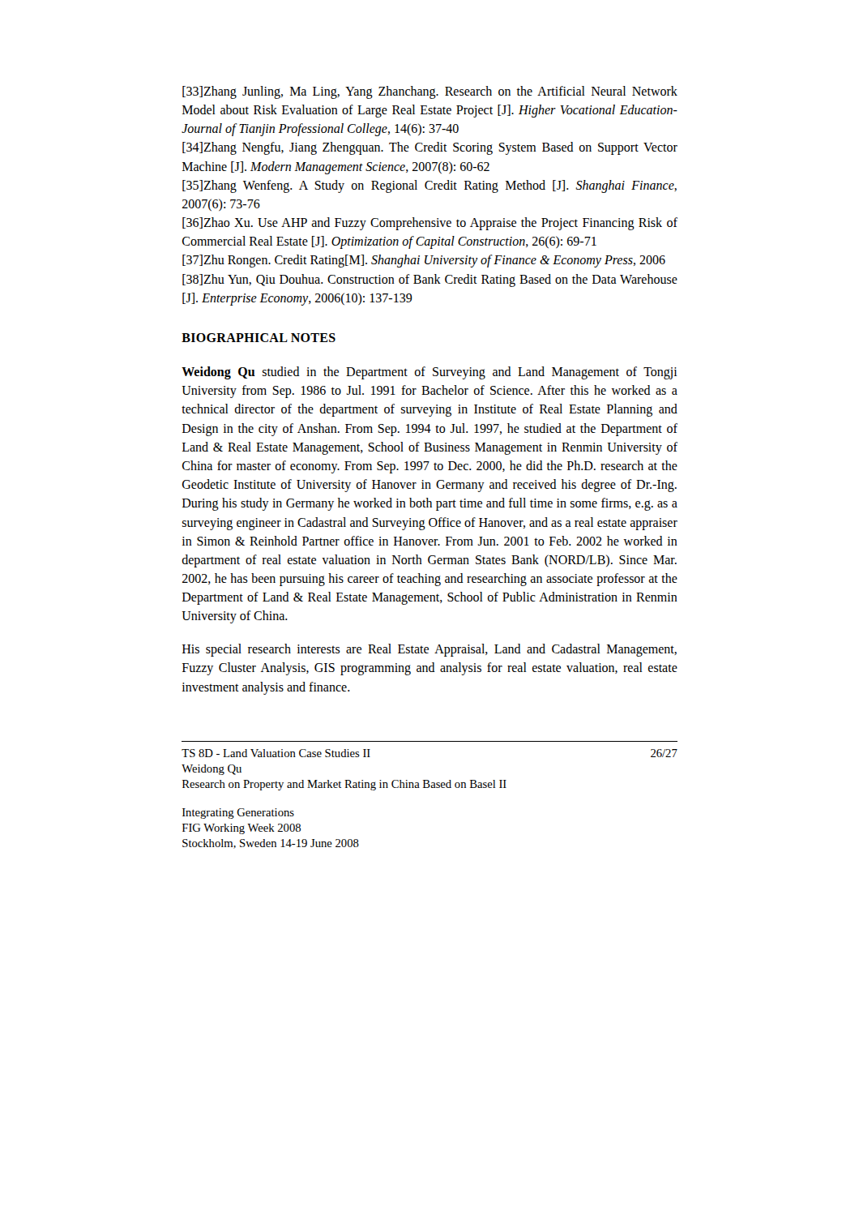[33]Zhang Junling, Ma Ling, Yang Zhanchang. Research on the Artificial Neural Network Model about Risk Evaluation of Large Real Estate Project [J]. Higher Vocational Education-Journal of Tianjin Professional College, 14(6): 37-40
[34]Zhang Nengfu, Jiang Zhengquan. The Credit Scoring System Based on Support Vector Machine [J]. Modern Management Science, 2007(8): 60-62
[35]Zhang Wenfeng. A Study on Regional Credit Rating Method [J]. Shanghai Finance, 2007(6): 73-76
[36]Zhao Xu. Use AHP and Fuzzy Comprehensive to Appraise the Project Financing Risk of Commercial Real Estate [J]. Optimization of Capital Construction, 26(6): 69-71
[37]Zhu Rongen. Credit Rating[M]. Shanghai University of Finance & Economy Press, 2006
[38]Zhu Yun, Qiu Douhua. Construction of Bank Credit Rating Based on the Data Warehouse [J]. Enterprise Economy, 2006(10): 137-139
BIOGRAPHICAL NOTES
Weidong Qu studied in the Department of Surveying and Land Management of Tongji University from Sep. 1986 to Jul. 1991 for Bachelor of Science. After this he worked as a technical director of the department of surveying in Institute of Real Estate Planning and Design in the city of Anshan. From Sep. 1994 to Jul. 1997, he studied at the Department of Land & Real Estate Management, School of Business Management in Renmin University of China for master of economy. From Sep. 1997 to Dec. 2000, he did the Ph.D. research at the Geodetic Institute of University of Hanover in Germany and received his degree of Dr.-Ing. During his study in Germany he worked in both part time and full time in some firms, e.g. as a surveying engineer in Cadastral and Surveying Office of Hanover, and as a real estate appraiser in Simon & Reinhold Partner office in Hanover. From Jun. 2001 to Feb. 2002 he worked in department of real estate valuation in North German States Bank (NORD/LB). Since Mar. 2002, he has been pursuing his career of teaching and researching an associate professor at the Department of Land & Real Estate Management, School of Public Administration in Renmin University of China.
His special research interests are Real Estate Appraisal, Land and Cadastral Management, Fuzzy Cluster Analysis, GIS programming and analysis for real estate valuation, real estate investment analysis and finance.
TS 8D - Land Valuation Case Studies II
Weidong Qu
Research on Property and Market Rating in China Based on Basel II
26/27
Integrating Generations
FIG Working Week 2008
Stockholm, Sweden 14-19 June 2008